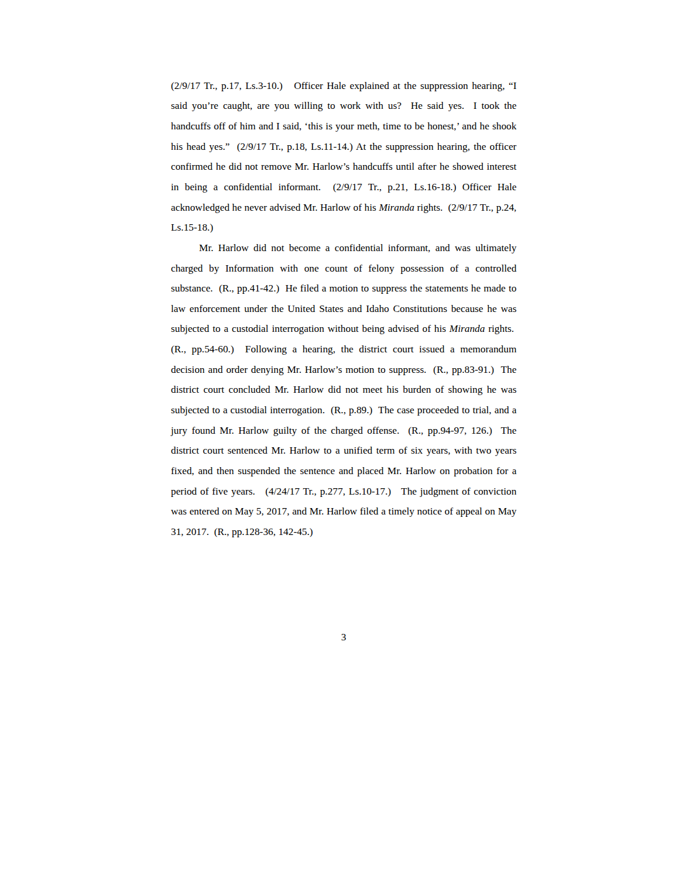(2/9/17 Tr., p.17, Ls.3-10.) Officer Hale explained at the suppression hearing, “I said you’re caught, are you willing to work with us? He said yes. I took the handcuffs off of him and I said, ‘this is your meth, time to be honest,’ and he shook his head yes.” (2/9/17 Tr., p.18, Ls.11-14.) At the suppression hearing, the officer confirmed he did not remove Mr. Harlow’s handcuffs until after he showed interest in being a confidential informant. (2/9/17 Tr., p.21, Ls.16-18.) Officer Hale acknowledged he never advised Mr. Harlow of his Miranda rights. (2/9/17 Tr., p.24, Ls.15-18.)
Mr. Harlow did not become a confidential informant, and was ultimately charged by Information with one count of felony possession of a controlled substance. (R., pp.41-42.) He filed a motion to suppress the statements he made to law enforcement under the United States and Idaho Constitutions because he was subjected to a custodial interrogation without being advised of his Miranda rights. (R., pp.54-60.) Following a hearing, the district court issued a memorandum decision and order denying Mr. Harlow’s motion to suppress. (R., pp.83-91.) The district court concluded Mr. Harlow did not meet his burden of showing he was subjected to a custodial interrogation. (R., p.89.) The case proceeded to trial, and a jury found Mr. Harlow guilty of the charged offense. (R., pp.94-97, 126.) The district court sentenced Mr. Harlow to a unified term of six years, with two years fixed, and then suspended the sentence and placed Mr. Harlow on probation for a period of five years. (4/24/17 Tr., p.277, Ls.10-17.) The judgment of conviction was entered on May 5, 2017, and Mr. Harlow filed a timely notice of appeal on May 31, 2017. (R., pp.128-36, 142-45.)
3